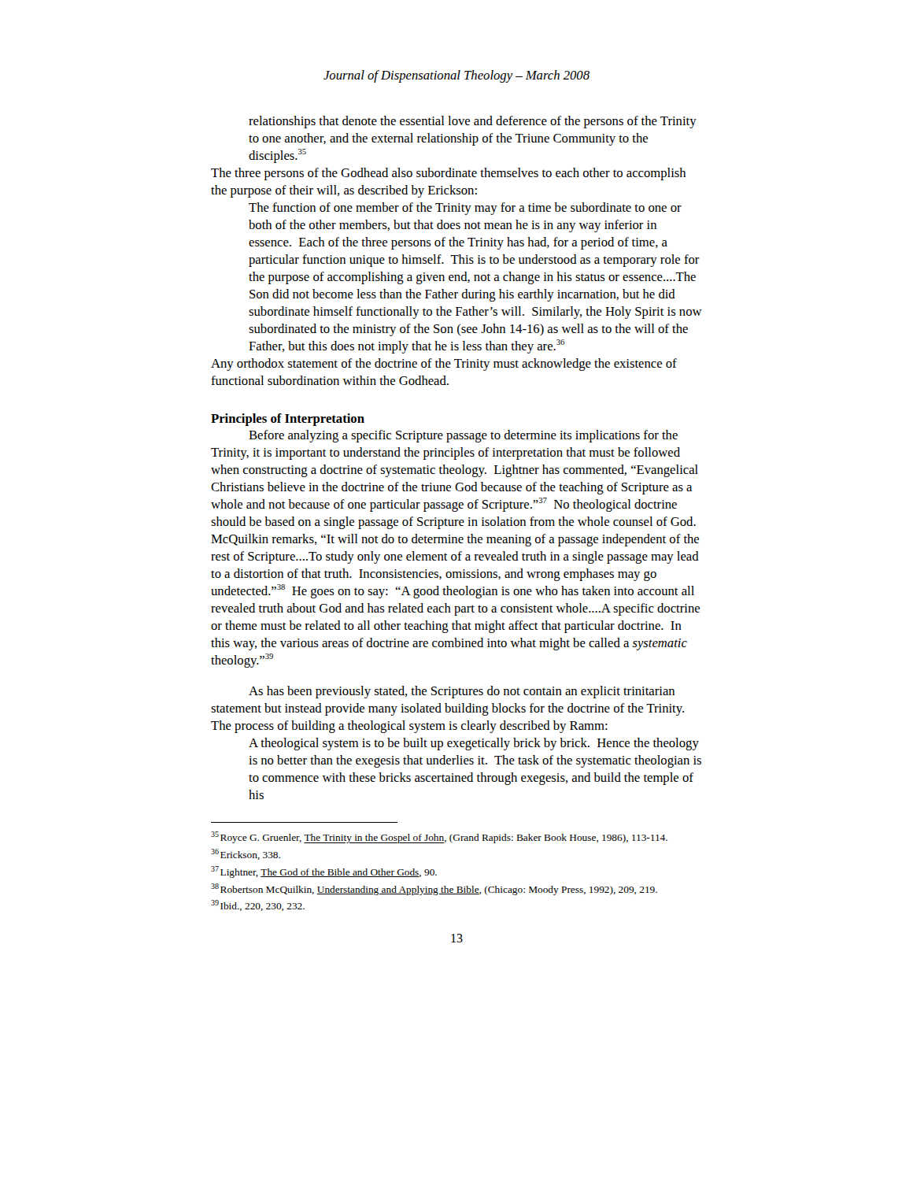Journal of Dispensational Theology – March 2008
relationships that denote the essential love and deference of the persons of the Trinity to one another, and the external relationship of the Triune Community to the disciples.35
The three persons of the Godhead also subordinate themselves to each other to accomplish the purpose of their will, as described by Erickson:
The function of one member of the Trinity may for a time be subordinate to one or both of the other members, but that does not mean he is in any way inferior in essence. Each of the three persons of the Trinity has had, for a period of time, a particular function unique to himself. This is to be understood as a temporary role for the purpose of accomplishing a given end, not a change in his status or essence....The Son did not become less than the Father during his earthly incarnation, but he did subordinate himself functionally to the Father’s will. Similarly, the Holy Spirit is now subordinated to the ministry of the Son (see John 14-16) as well as to the will of the Father, but this does not imply that he is less than they are.36
Any orthodox statement of the doctrine of the Trinity must acknowledge the existence of functional subordination within the Godhead.
Principles of Interpretation
Before analyzing a specific Scripture passage to determine its implications for the Trinity, it is important to understand the principles of interpretation that must be followed when constructing a doctrine of systematic theology. Lightner has commented, “Evangelical Christians believe in the doctrine of the triune God because of the teaching of Scripture as a whole and not because of one particular passage of Scripture.”37 No theological doctrine should be based on a single passage of Scripture in isolation from the whole counsel of God. McQuilkin remarks, “It will not do to determine the meaning of a passage independent of the rest of Scripture....To study only one element of a revealed truth in a single passage may lead to a distortion of that truth. Inconsistencies, omissions, and wrong emphases may go undetected.”38 He goes on to say: “A good theologian is one who has taken into account all revealed truth about God and has related each part to a consistent whole....A specific doctrine or theme must be related to all other teaching that might affect that particular doctrine. In this way, the various areas of doctrine are combined into what might be called a systematic theology.”39
As has been previously stated, the Scriptures do not contain an explicit trinitarian statement but instead provide many isolated building blocks for the doctrine of the Trinity. The process of building a theological system is clearly described by Ramm:
A theological system is to be built up exegetically brick by brick. Hence the theology is no better than the exegesis that underlies it. The task of the systematic theologian is to commence with these bricks ascertained through exegesis, and build the temple of his
35Royce G. Gruenler, The Trinity in the Gospel of John, (Grand Rapids: Baker Book House, 1986), 113-114.
36Erickson, 338.
37Lightner, The God of the Bible and Other Gods, 90.
38Robertson McQuilkin, Understanding and Applying the Bible, (Chicago: Moody Press, 1992), 209, 219.
39Ibid., 220, 230, 232.
13